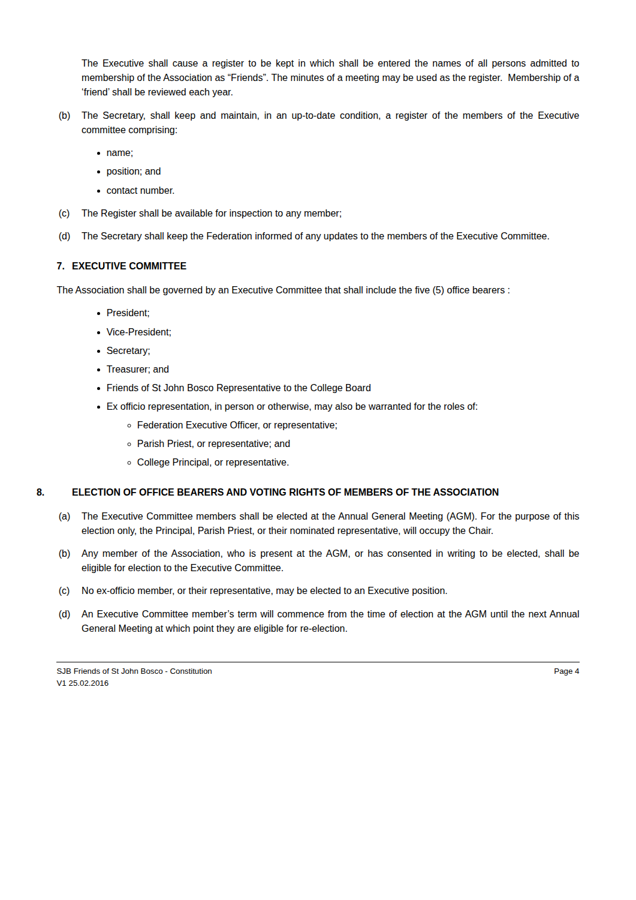The Executive shall cause a register to be kept in which shall be entered the names of all persons admitted to membership of the Association as “Friends”. The minutes of a meeting may be used as the register. Membership of a ‘friend’ shall be reviewed each year.
(b)
The Secretary, shall keep and maintain, in an up-to-date condition, a register of the members of the Executive committee comprising:
name;
position; and
contact number.
(c)
The Register shall be available for inspection to any member;
(d)
The Secretary shall keep the Federation informed of any updates to the members of the Executive Committee.
7. Executive Committee
The Association shall be governed by an Executive Committee that shall include the five (5) office bearers :
President;
Vice-President;
Secretary;
Treasurer; and
Friends of St John Bosco Representative to the College Board
Ex officio representation, in person or otherwise, may also be warranted for the roles of:
Federation Executive Officer, or representative;
Parish Priest, or representative; and
College Principal, or representative.
8. Election of Office Bearers and Voting Rights of Members of the Association
(a)
The Executive Committee members shall be elected at the Annual General Meeting (AGM). For the purpose of this election only, the Principal, Parish Priest, or their nominated representative, will occupy the Chair.
(b)
Any member of the Association, who is present at the AGM, or has consented in writing to be elected, shall be eligible for election to the Executive Committee.
(c)
No ex-officio member, or their representative, may be elected to an Executive position.
(d)
An Executive Committee member’s term will commence from the time of election at the AGM until the next Annual General Meeting at which point they are eligible for re-election.
SJB Friends of St John Bosco - Constitution
V1 25.02.2016
Page 4